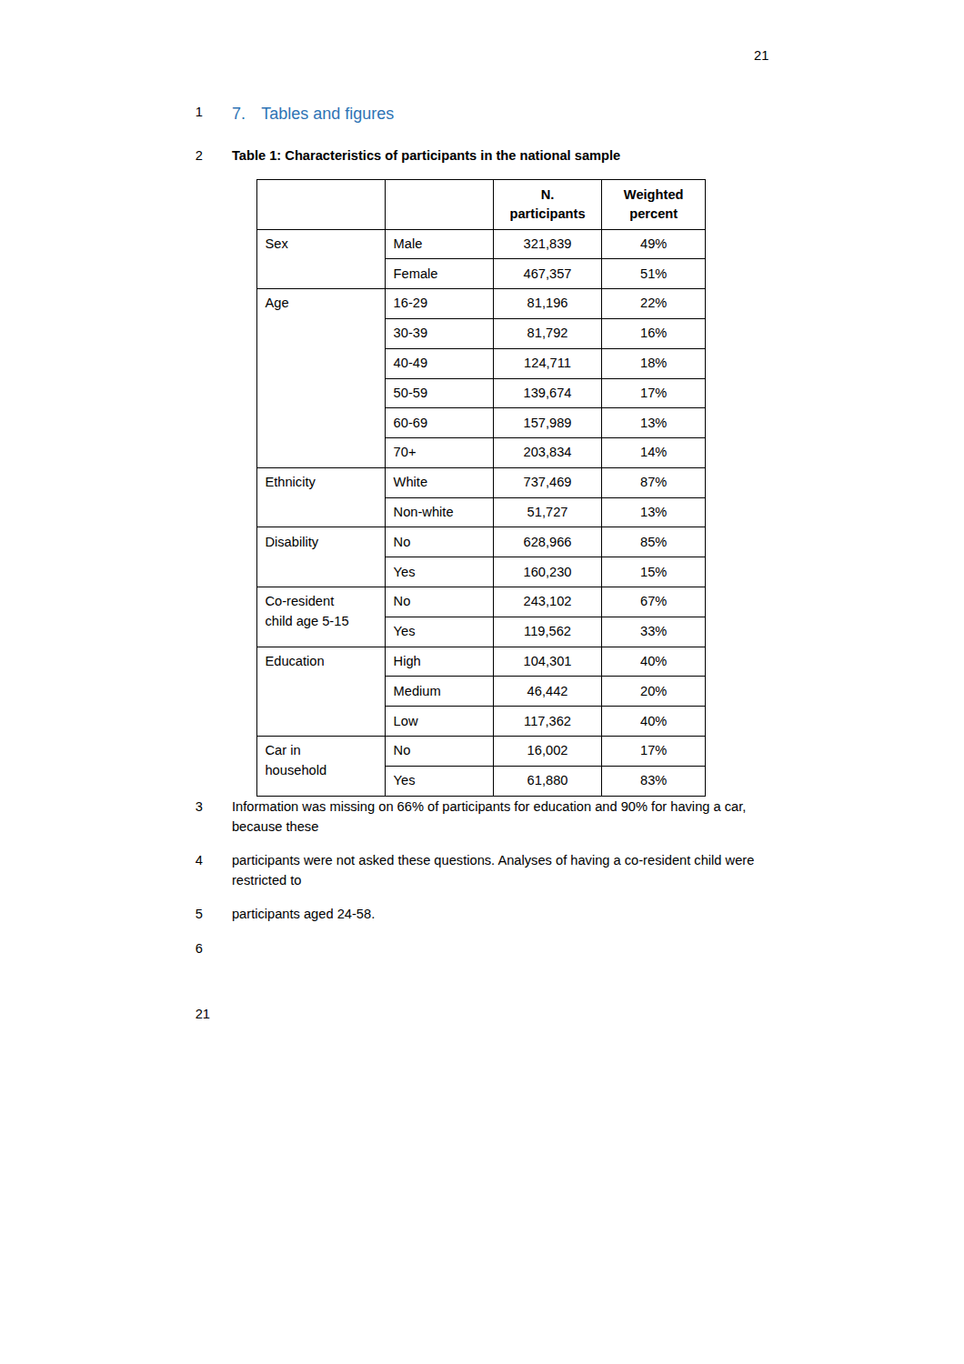21
1
7. Tables and figures
2
Table 1: Characteristics of participants in the national sample
| | | N. participants | Weighted percent |
| Sex | Male | 321,839 | 49% |
| Female | 467,357 | 51% |
| Age | 16-29 | 81,196 | 22% |
| 30-39 | 81,792 | 16% |
| 40-49 | 124,711 | 18% |
| 50-59 | 139,674 | 17% |
| 60-69 | 157,989 | 13% |
| 70+ | 203,834 | 14% |
| Ethnicity | White | 737,469 | 87% |
| Non-white | 51,727 | 13% |
| Disability | No | 628,966 | 85% |
| Yes | 160,230 | 15% |
| Co-resident child age 5-15 | No | 243,102 | 67% |
| Yes | 119,562 | 33% |
| Education | High | 104,301 | 40% |
| Medium | 46,442 | 20% |
| Low | 117,362 | 40% |
| Car in household | No | 16,002 | 17% |
| Yes | 61,880 | 83% |
3
Information was missing on 66% of participants for education and 90% for having a car, because these
4
participants were not asked these questions. Analyses of having a co-resident child were restricted to
5
participants aged 24-58.
6
21